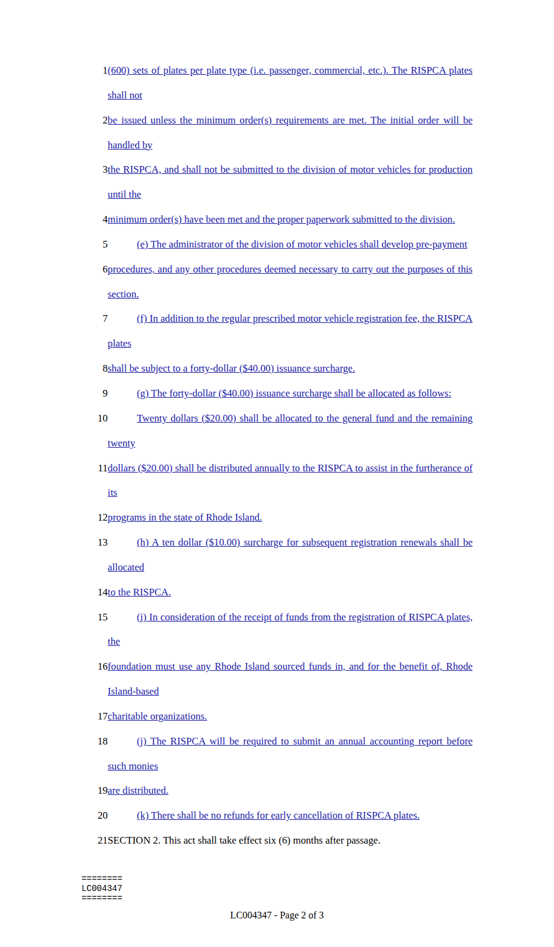| 1 | (600) sets of plates per plate type (i.e. passenger, commercial, etc.). The RISPCA plates shall not |
| 2 | be issued unless the minimum order(s) requirements are met. The initial order will be handled by |
| 3 | the RISPCA, and shall not be submitted to the division of motor vehicles for production until the |
| 4 | minimum order(s) have been met and the proper paperwork submitted to the division. |
| 5 | (e) The administrator of the division of motor vehicles shall develop pre-payment |
| 6 | procedures, and any other procedures deemed necessary to carry out the purposes of this section. |
| 7 | (f) In addition to the regular prescribed motor vehicle registration fee, the RISPCA plates |
| 8 | shall be subject to a forty-dollar ($40.00) issuance surcharge. |
| 9 | (g) The forty-dollar ($40.00) issuance surcharge shall be allocated as follows: |
| 10 | Twenty dollars ($20.00) shall be allocated to the general fund and the remaining twenty |
| 11 | dollars ($20.00) shall be distributed annually to the RISPCA to assist in the furtherance of its |
| 12 | programs in the state of Rhode Island. |
| 13 | (h) A ten dollar ($10.00) surcharge for subsequent registration renewals shall be allocated |
| 14 | to the RISPCA. |
| 15 | (i) In consideration of the receipt of funds from the registration of RISPCA plates, the |
| 16 | foundation must use any Rhode Island sourced funds in, and for the benefit of, Rhode Island-based |
| 17 | charitable organizations. |
| 18 | (j) The RISPCA will be required to submit an annual accounting report before such monies |
| 19 | are distributed. |
| 20 | (k) There shall be no refunds for early cancellation of RISPCA plates. |
| 21 | SECTION 2. This act shall take effect six (6) months after passage. |
========
LC004347
========
LC004347 - Page 2 of 3